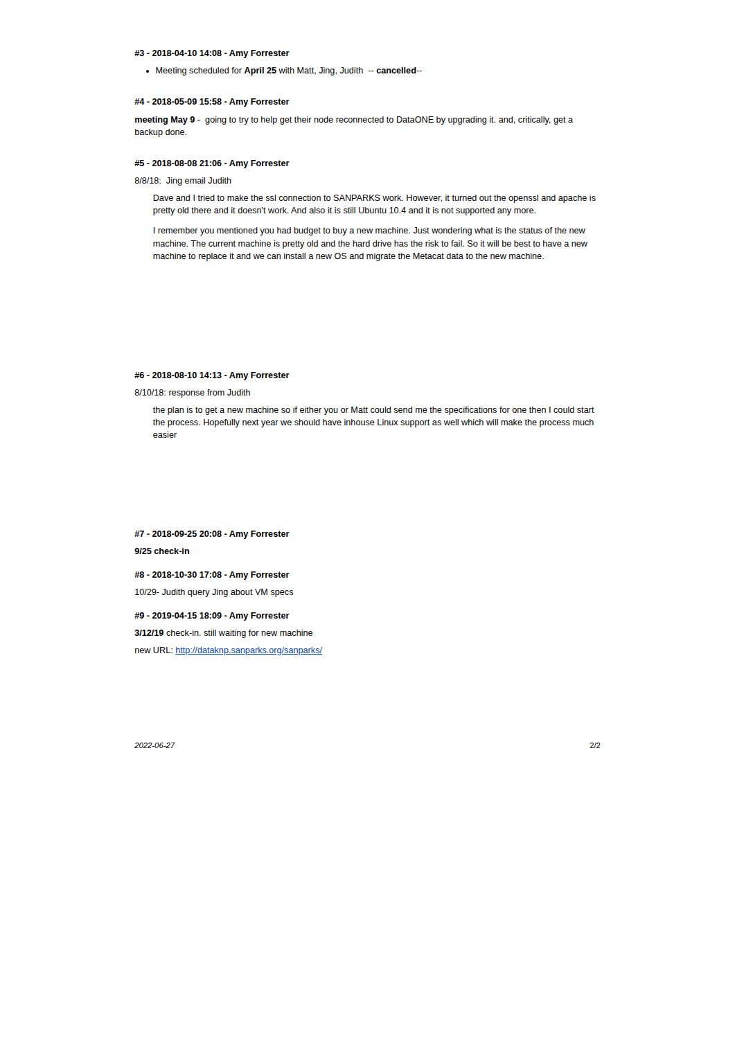#3 - 2018-04-10 14:08 - Amy Forrester
Meeting scheduled for April 25 with Matt, Jing, Judith -- cancelled--
#4 - 2018-05-09 15:58 - Amy Forrester
meeting May 9 - going to try to help get their node reconnected to DataONE by upgrading it. and, critically, get a backup done.
#5 - 2018-08-08 21:06 - Amy Forrester
8/8/18: Jing email Judith
Dave and I tried to make the ssl connection to SANPARKS work. However, it turned out the openssl and apache is pretty old there and it doesn't work. And also it is still Ubuntu 10.4 and it is not supported any more.
I remember you mentioned you had budget to buy a new machine. Just wondering what is the status of the new machine. The current machine is pretty old and the hard drive has the risk to fail. So it will be best to have a new machine to replace it and we can install a new OS and migrate the Metacat data to the new machine.
#6 - 2018-08-10 14:13 - Amy Forrester
8/10/18: response from Judith
the plan is to get a new machine so if either you or Matt could send me the specifications for one then I could start the process. Hopefully next year we should have inhouse Linux support as well which will make the process much easier
#7 - 2018-09-25 20:08 - Amy Forrester
9/25 check-in
#8 - 2018-10-30 17:08 - Amy Forrester
10/29- Judith query Jing about VM specs
#9 - 2019-04-15 18:09 - Amy Forrester
3/12/19 check-in. still waiting for new machine
new URL: http://dataknp.sanparks.org/sanparks/
2022-06-27 2/2